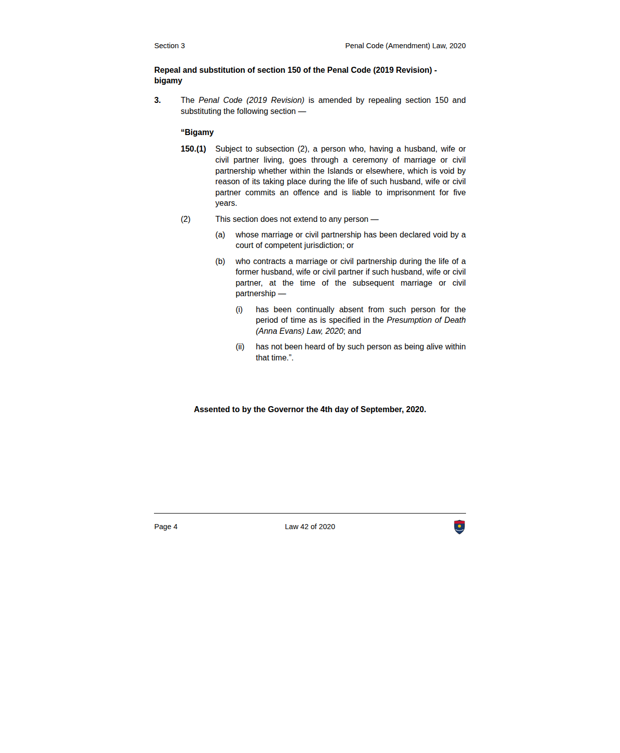Section 3
Penal Code (Amendment) Law, 2020
Repeal and substitution of section 150 of the Penal Code (2019 Revision) - bigamy
3.
The Penal Code (2019 Revision) is amended by repealing section 150 and substituting the following section —
“Bigamy
150.(1)
Subject to subsection (2), a person who, having a husband, wife or civil partner living, goes through a ceremony of marriage or civil partnership whether within the Islands or elsewhere, which is void by reason of its taking place during the life of such husband, wife or civil partner commits an offence and is liable to imprisonment for five years.
(2)
This section does not extend to any person —
(a)
whose marriage or civil partnership has been declared void by a court of competent jurisdiction; or
(b)
who contracts a marriage or civil partnership during the life of a former husband, wife or civil partner if such husband, wife or civil partner, at the time of the subsequent marriage or civil partnership —
(i)
has been continually absent from such person for the period of time as is specified in the Presumption of Death (Anna Evans) Law, 2020; and
(ii)
has not been heard of by such person as being alive within that time.”.
Assented to by the Governor the 4th day of September, 2020.
Page 4
Law 42 of 2020